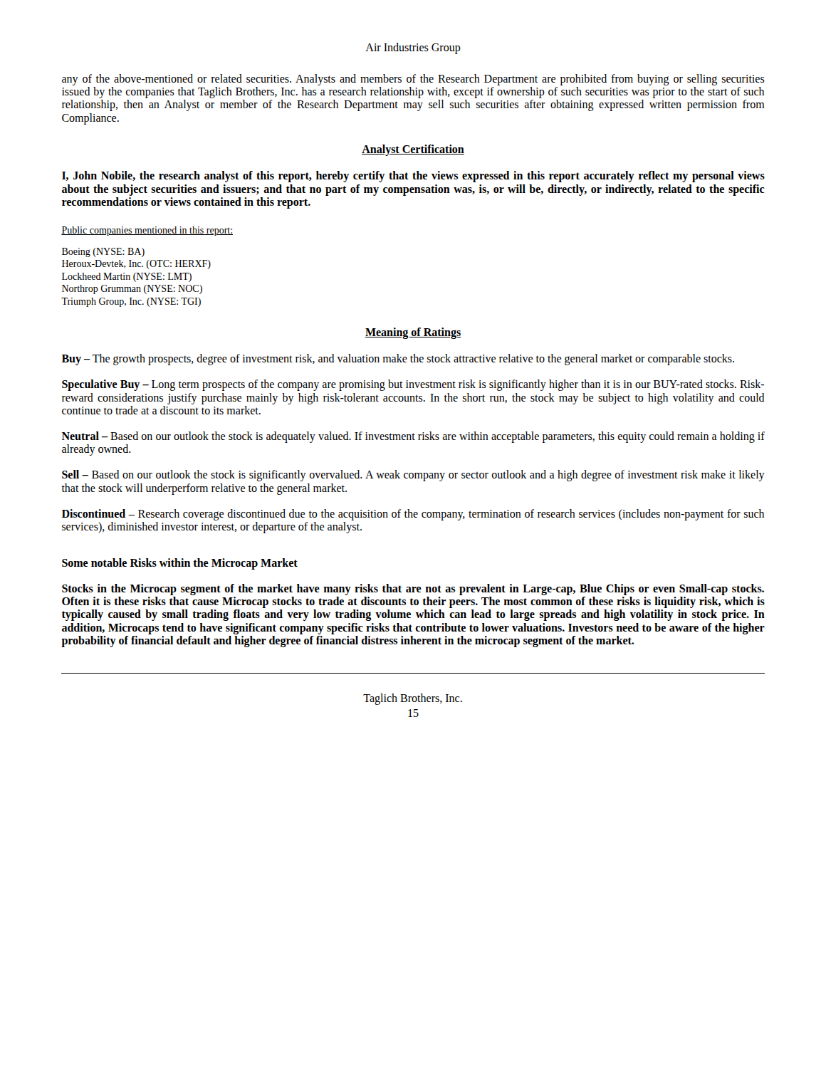Air Industries Group
any of the above-mentioned or related securities. Analysts and members of the Research Department are prohibited from buying or selling securities issued by the companies that Taglich Brothers, Inc. has a research relationship with, except if ownership of such securities was prior to the start of such relationship, then an Analyst or member of the Research Department may sell such securities after obtaining expressed written permission from Compliance.
Analyst Certification
I, John Nobile, the research analyst of this report, hereby certify that the views expressed in this report accurately reflect my personal views about the subject securities and issuers; and that no part of my compensation was, is, or will be, directly, or indirectly, related to the specific recommendations or views contained in this report.
Public companies mentioned in this report:
Boeing (NYSE: BA)
Heroux-Devtek, Inc. (OTC: HERXF)
Lockheed Martin (NYSE: LMT)
Northrop Grumman (NYSE: NOC)
Triumph Group, Inc. (NYSE: TGI)
Meaning of Ratings
Buy – The growth prospects, degree of investment risk, and valuation make the stock attractive relative to the general market or comparable stocks.
Speculative Buy – Long term prospects of the company are promising but investment risk is significantly higher than it is in our BUY-rated stocks. Risk-reward considerations justify purchase mainly by high risk-tolerant accounts. In the short run, the stock may be subject to high volatility and could continue to trade at a discount to its market.
Neutral – Based on our outlook the stock is adequately valued. If investment risks are within acceptable parameters, this equity could remain a holding if already owned.
Sell – Based on our outlook the stock is significantly overvalued. A weak company or sector outlook and a high degree of investment risk make it likely that the stock will underperform relative to the general market.
Discontinued – Research coverage discontinued due to the acquisition of the company, termination of research services (includes non-payment for such services), diminished investor interest, or departure of the analyst.
Some notable Risks within the Microcap Market
Stocks in the Microcap segment of the market have many risks that are not as prevalent in Large-cap, Blue Chips or even Small-cap stocks. Often it is these risks that cause Microcap stocks to trade at discounts to their peers. The most common of these risks is liquidity risk, which is typically caused by small trading floats and very low trading volume which can lead to large spreads and high volatility in stock price. In addition, Microcaps tend to have significant company specific risks that contribute to lower valuations. Investors need to be aware of the higher probability of financial default and higher degree of financial distress inherent in the microcap segment of the market.
Taglich Brothers, Inc.
15